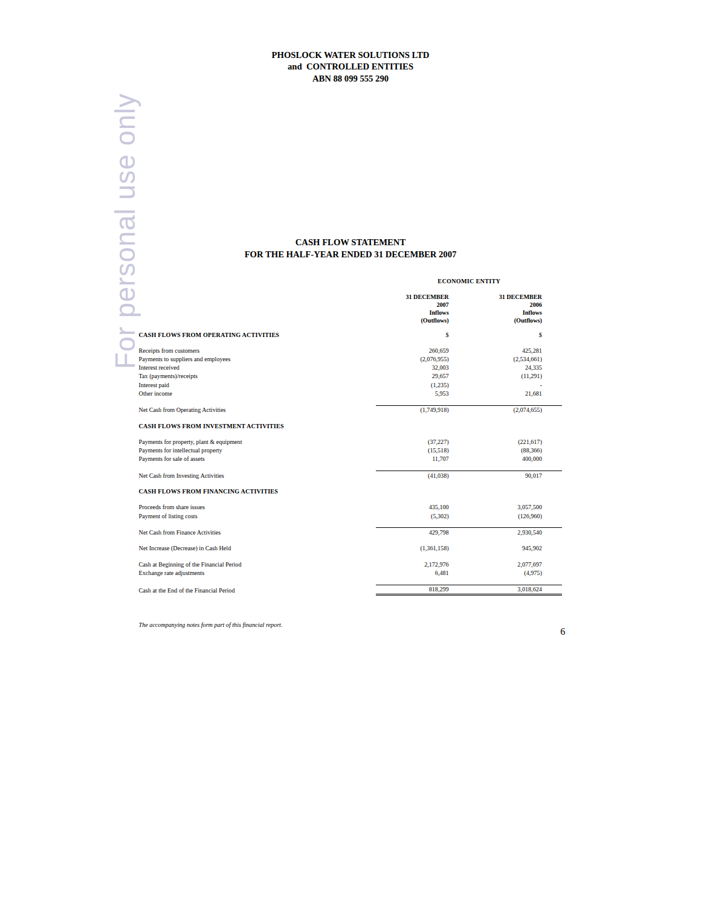For personal use only
PHOSLOCK WATER SOLUTIONS LTD
and CONTROLLED ENTITIES
ABN 88 099 555 290
CASH FLOW STATEMENT
FOR THE HALF-YEAR ENDED 31 DECEMBER 2007
| | ECONOMIC ENTITY |
| | 31 DECEMBER 2007 Inflows (Outflows) | 31 DECEMBER 2006 Inflows (Outflows) |
| CASH FLOWS FROM OPERATING ACTIVITIES | $ | $ |
| Receipts from customers | 260,659 | 425,281 |
| Payments to suppliers and employees | (2,076,955) | (2,534,661) |
| Interest received | 32,003 | 24,335 |
| Tax (payments)/receipts | 29,657 | (11,291) |
| Interest paid | (1,235) | - |
| Other income | 5,953 | 21,681 |
| Net Cash from Operating Activities | (1,749,918) | (2,074,655) |
| CASH FLOWS FROM INVESTMENT ACTIVITIES | | |
| Payments for property, plant & equipment | (37,227) | (221,617) |
| Payments for intellectual property | (15,518) | (88,366) |
| Payments for sale of assets | 11,707 | 400,000 |
| Net Cash from Investing Activities | (41,038) | 90,017 |
| CASH FLOWS FROM FINANCING ACTIVITIES | | |
| Proceeds from share issues | 435,100 | 3,057,500 |
| Payment of listing costs | (5,302) | (126,960) |
| Net Cash from Finance Activities | 429,798 | 2,930,540 |
| Net Increase (Decrease) in Cash Held | (1,361,158) | 945,902 |
| Cash at Beginning of the Financial Period | 2,172,976 | 2,077,697 |
| Exchange rate adjustments | 6,481 | (4,975) |
| Cash at the End of the Financial Period | 818,299 | 3,018,624 |
The accompanying notes form part of this financial report.
6